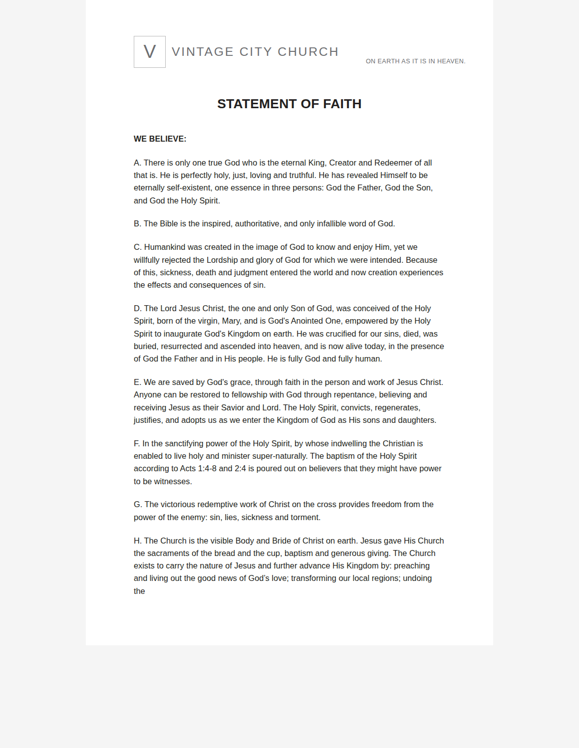V
VINTAGE CITY CHURCH
ON EARTH AS IT IS IN HEAVEN.
STATEMENT OF FAITH
WE BELIEVE:
A. There is only one true God who is the eternal King, Creator and Redeemer of all that is. He is perfectly holy, just, loving and truthful. He has revealed Himself to be eternally self-existent, one essence in three persons: God the Father, God the Son, and God the Holy Spirit.
B. The Bible is the inspired, authoritative, and only infallible word of God.
C. Humankind was created in the image of God to know and enjoy Him, yet we willfully rejected the Lordship and glory of God for which we were intended. Because of this, sickness, death and judgment entered the world and now creation experiences the effects and consequences of sin.
D. The Lord Jesus Christ, the one and only Son of God, was conceived of the Holy Spirit, born of the virgin, Mary, and is God's Anointed One, empowered by the Holy Spirit to inaugurate God's Kingdom on earth. He was crucified for our sins, died, was buried, resurrected and ascended into heaven, and is now alive today, in the presence of God the Father and in His people. He is fully God and fully human.
E. We are saved by God's grace, through faith in the person and work of Jesus Christ. Anyone can be restored to fellowship with God through repentance, believing and receiving Jesus as their Savior and Lord. The Holy Spirit, convicts, regenerates, justifies, and adopts us as we enter the Kingdom of God as His sons and daughters.
F. In the sanctifying power of the Holy Spirit, by whose indwelling the Christian is enabled to live holy and minister super-naturally. The baptism of the Holy Spirit according to Acts 1:4-8 and 2:4 is poured out on believers that they might have power to be witnesses.
G. The victorious redemptive work of Christ on the cross provides freedom from the power of the enemy: sin, lies, sickness and torment.
H. The Church is the visible Body and Bride of Christ on earth. Jesus gave His Church the sacraments of the bread and the cup, baptism and generous giving. The Church exists to carry the nature of Jesus and further advance His Kingdom by: preaching and living out the good news of God’s love; transforming our local regions; undoing the